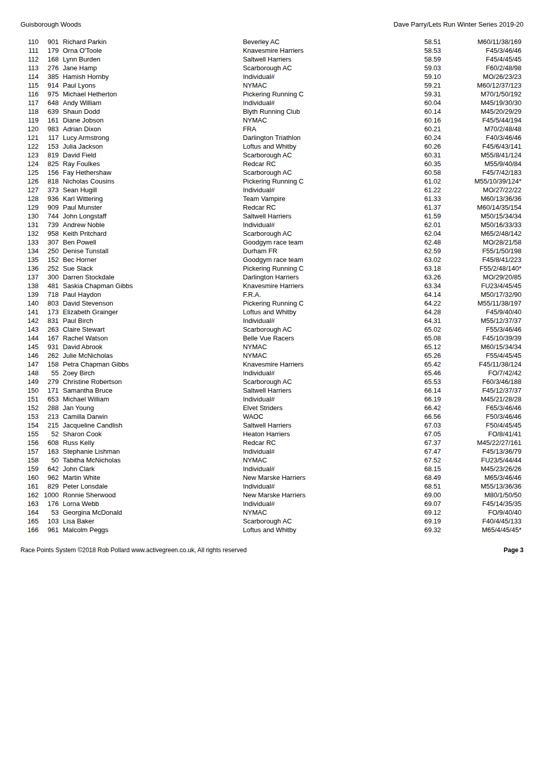Guisborough Woods Dave Parry/Lets Run Winter Series 2019-20
| 110 | 901 | Richard Parkin | Beverley AC | 58.51 | M60/11/38/169 |
| 111 | 179 | Orna O'Toole | Knavesmire Harriers | 58.53 | F45/3/46/46 |
| 112 | 168 | Lynn Burden | Saltwell Harriers | 58.59 | F45/4/45/45 |
| 113 | 276 | Jane Hamp | Scarborough AC | 59.03 | F60/2/48/98 |
| 114 | 385 | Hamish Hornby | Individual# | 59.10 | MO/26/23/23 |
| 115 | 914 | Paul Lyons | NYMAC | 59.21 | M60/12/37/123 |
| 116 | 975 | Michael Hetherton | Pickering Running C | 59.31 | M70/1/50/192 |
| 117 | 648 | Andy William | Individual# | 60.04 | M45/19/30/30 |
| 118 | 639 | Shaun Dodd | Blyth Running Club | 60.14 | M45/20/29/29 |
| 119 | 161 | Diane Jobson | NYMAC | 60.16 | F45/5/44/194 |
| 120 | 983 | Adrian Dixon | FRA | 60.21 | M70/2/48/48 |
| 121 | 117 | Lucy Armstrong | Darlington Triathlon | 60.24 | F40/3/46/46 |
| 122 | 153 | Julia Jackson | Loftus and Whitby | 60.26 | F45/6/43/141 |
| 123 | 819 | David Field | Scarborough AC | 60.31 | M55/8/41/124 |
| 124 | 825 | Ray Foulkes | Redcar RC | 60.35 | M55/9/40/84 |
| 125 | 156 | Fay Hethershaw | Scarborough AC | 60.58 | F45/7/42/183 |
| 126 | 818 | Nicholas Cousins | Pickering Running C | 61.02 | M55/10/39/124* |
| 127 | 373 | Sean Hugill | Individual# | 61.22 | MO/27/22/22 |
| 128 | 936 | Karl Wittering | Team Vampire | 61.33 | M60/13/36/36 |
| 129 | 909 | Paul Munster | Redcar RC | 61.37 | M60/14/35/154 |
| 130 | 744 | John Longstaff | Saltwell Harriers | 61.59 | M50/15/34/34 |
| 131 | 739 | Andrew Noble | Individual# | 62.01 | M50/16/33/33 |
| 132 | 958 | Keith Pritchard | Scarborough AC | 62.04 | M65/2/48/142 |
| 133 | 307 | Ben Powell | Goodgym race team | 62.48 | MO/28/21/58 |
| 134 | 250 | Denise Tunstall | Durham FR | 62.59 | F55/1/50/198 |
| 135 | 152 | Bec Horner | Goodgym race team | 63.02 | F45/8/41/223 |
| 136 | 252 | Sue Slack | Pickering Running C | 63.18 | F55/2/48/140* |
| 137 | 300 | Darren Stockdale | Darlington Harriers | 63.26 | MO/29/20/85 |
| 138 | 481 | Saskia Chapman Gibbs | Knavesmire Harriers | 63.34 | FU23/4/45/45 |
| 139 | 718 | Paul Haydon | F.R.A. | 64.14 | M50/17/32/90 |
| 140 | 803 | David Stevenson | Pickering Running C | 64.22 | M55/11/38/197 |
| 141 | 173 | Elizabeth Grainger | Loftus and Whitby | 64.28 | F45/9/40/40 |
| 142 | 831 | Paul Birch | Individual# | 64.31 | M55/12/37/37 |
| 143 | 263 | Claire Stewart | Scarborough AC | 65.02 | F55/3/46/46 |
| 144 | 167 | Rachel Watson | Belle Vue Racers | 65.08 | F45/10/39/39 |
| 145 | 931 | David Abrook | NYMAC | 65.12 | M60/15/34/34 |
| 146 | 262 | Julie McNicholas | NYMAC | 65.26 | F55/4/45/45 |
| 147 | 158 | Petra Chapman Gibbs | Knavesmire Harriers | 65.42 | F45/11/38/124 |
| 148 | 55 | Zoey Birch | Individual# | 65.46 | FO/7/42/42 |
| 149 | 279 | Christine Robertson | Scarborough AC | 65.53 | F60/3/46/188 |
| 150 | 171 | Samantha Bruce | Saltwell Harriers | 66.14 | F45/12/37/37 |
| 151 | 653 | Michael William | Individual# | 66.19 | M45/21/28/28 |
| 152 | 288 | Jan Young | Elvet Striders | 66.42 | F65/3/46/46 |
| 153 | 213 | Camilla Darwin | WAOC | 66.56 | F50/3/46/46 |
| 154 | 215 | Jacqueline Candlish | Saltwell Harriers | 67.03 | F50/4/45/45 |
| 155 | 52 | Sharon Cook | Heaton Harriers | 67.05 | FO/8/41/41 |
| 156 | 608 | Russ Kelly | Redcar RC | 67.37 | M45/22/27/161 |
| 157 | 163 | Stephanie Lishman | Individual# | 67.47 | F45/13/36/79 |
| 158 | 50 | Tabitha McNicholas | NYMAC | 67.52 | FU23/5/44/44 |
| 159 | 642 | John Clark | Individual# | 68.15 | M45/23/26/26 |
| 160 | 962 | Martin White | New Marske Harriers | 68.49 | M65/3/46/46 |
| 161 | 829 | Peter Lonsdale | Individual# | 68.51 | M55/13/36/36 |
| 162 | 1000 | Ronnie Sherwood | New Marske Harriers | 69.00 | M80/1/50/50 |
| 163 | 176 | Lorna Webb | Individual# | 69.07 | F45/14/35/35 |
| 164 | 53 | Georgina McDonald | NYMAC | 69.12 | FO/9/40/40 |
| 165 | 103 | Lisa Baker | Scarborough AC | 69.19 | F40/4/45/133 |
| 166 | 961 | Malcolm Peggs | Loftus and Whitby | 69.32 | M65/4/45/45* |
Race Points System ©2018 Rob Pollard www.activegreen.co.uk, All rights reserved Page 3